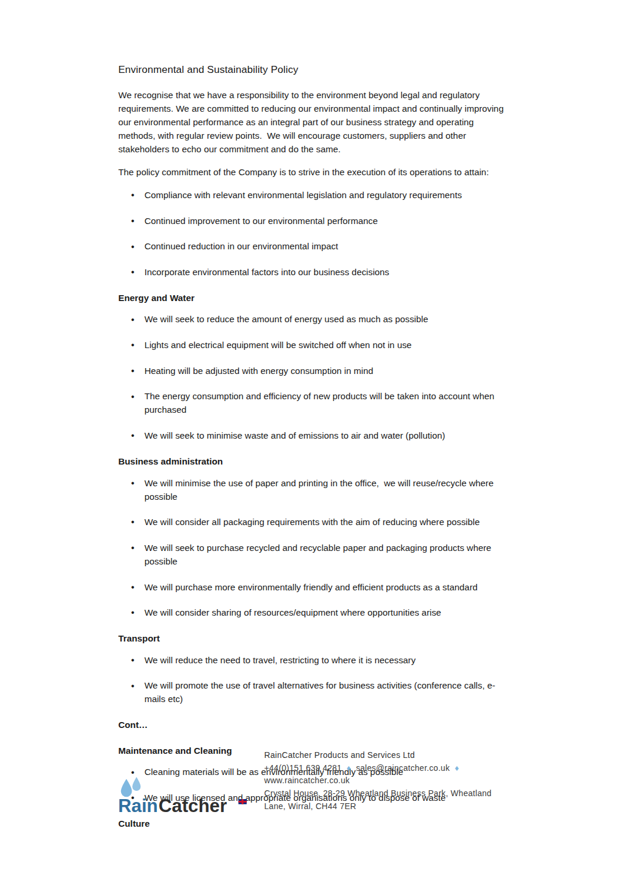Environmental and Sustainability Policy
We recognise that we have a responsibility to the environment beyond legal and regulatory requirements. We are committed to reducing our environmental impact and continually improving our environmental performance as an integral part of our business strategy and operating methods, with regular review points. We will encourage customers, suppliers and other stakeholders to echo our commitment and do the same.
The policy commitment of the Company is to strive in the execution of its operations to attain:
Compliance with relevant environmental legislation and regulatory requirements
Continued improvement to our environmental performance
Continued reduction in our environmental impact
Incorporate environmental factors into our business decisions
Energy and Water
We will seek to reduce the amount of energy used as much as possible
Lights and electrical equipment will be switched off when not in use
Heating will be adjusted with energy consumption in mind
The energy consumption and efficiency of new products will be taken into account when purchased
We will seek to minimise waste and of emissions to air and water (pollution)
Business administration
We will minimise the use of paper and printing in the office, we will reuse/recycle where possible
We will consider all packaging requirements with the aim of reducing where possible
We will seek to purchase recycled and recyclable paper and packaging products where possible
We will purchase more environmentally friendly and efficient products as a standard
We will consider sharing of resources/equipment where opportunities arise
Transport
We will reduce the need to travel, restricting to where it is necessary
We will promote the use of travel alternatives for business activities (conference calls, e-mails etc)
Cont…
Maintenance and Cleaning
Cleaning materials will be as environmentally friendly as possible
We will use licensed and appropriate organisations only to dispose of waste
Culture
Rain Catcher
RainCatcher Products and Services Ltd
+44(0)151 639 4281 ♦ sales@raincatcher.co.uk ♦ www.raincatcher.co.uk
Crystal House, 28-29 Wheatland Business Park, Wheatland Lane, Wirral, CH44 7ER